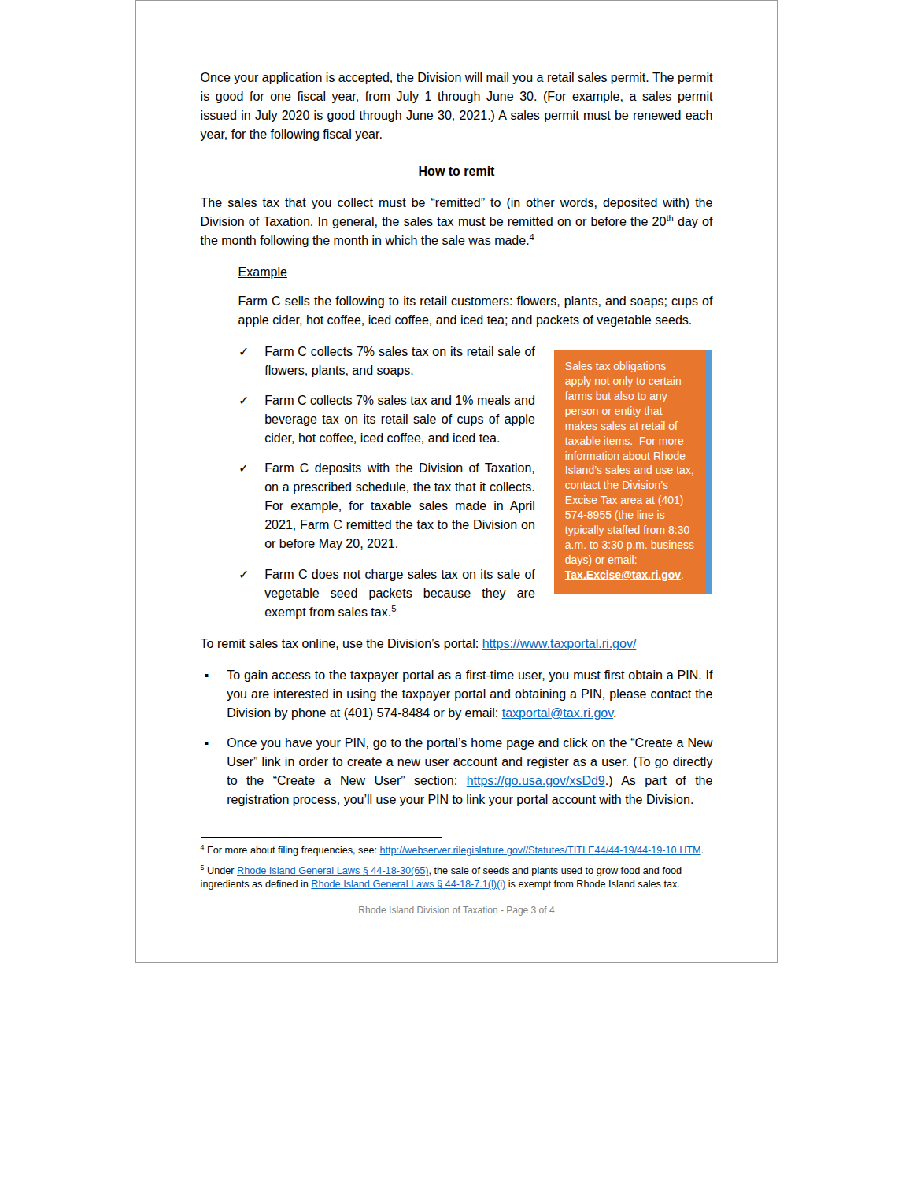Once your application is accepted, the Division will mail you a retail sales permit. The permit is good for one fiscal year, from July 1 through June 30. (For example, a sales permit issued in July 2020 is good through June 30, 2021.) A sales permit must be renewed each year, for the following fiscal year.
How to remit
The sales tax that you collect must be “remitted” to (in other words, deposited with) the Division of Taxation. In general, the sales tax must be remitted on or before the 20th day of the month following the month in which the sale was made.4
Example
Farm C sells the following to its retail customers: flowers, plants, and soaps; cups of apple cider, hot coffee, iced coffee, and iced tea; and packets of vegetable seeds.
Sales tax obligations apply not only to certain farms but also to any person or entity that makes sales at retail of taxable items. For more information about Rhode Island’s sales and use tax, contact the Division’s Excise Tax area at (401) 574-8955 (the line is typically staffed from 8:30 a.m. to 3:30 p.m. business days) or email: Tax.Excise@tax.ri.gov.
Farm C collects 7% sales tax on its retail sale of flowers, plants, and soaps.
Farm C collects 7% sales tax and 1% meals and beverage tax on its retail sale of cups of apple cider, hot coffee, iced coffee, and iced tea.
Farm C deposits with the Division of Taxation, on a prescribed schedule, the tax that it collects. For example, for taxable sales made in April 2021, Farm C remitted the tax to the Division on or before May 20, 2021.
Farm C does not charge sales tax on its sale of vegetable seed packets because they are exempt from sales tax.5
To remit sales tax online, use the Division’s portal: https://www.taxportal.ri.gov/
To gain access to the taxpayer portal as a first-time user, you must first obtain a PIN. If you are interested in using the taxpayer portal and obtaining a PIN, please contact the Division by phone at (401) 574-8484 or by email: taxportal@tax.ri.gov.
Once you have your PIN, go to the portal’s home page and click on the “Create a New User” link in order to create a new user account and register as a user. (To go directly to the “Create a New User” section: https://go.usa.gov/xsDd9.) As part of the registration process, you’ll use your PIN to link your portal account with the Division.
4 For more about filing frequencies, see: http://webserver.rilegislature.gov//Statutes/TITLE44/44-19/44-19-10.HTM.
5 Under Rhode Island General Laws § 44-18-30(65), the sale of seeds and plants used to grow food and food ingredients as defined in Rhode Island General Laws § 44-18-7.1(l)(i) is exempt from Rhode Island sales tax.
Rhode Island Division of Taxation - Page 3 of 4